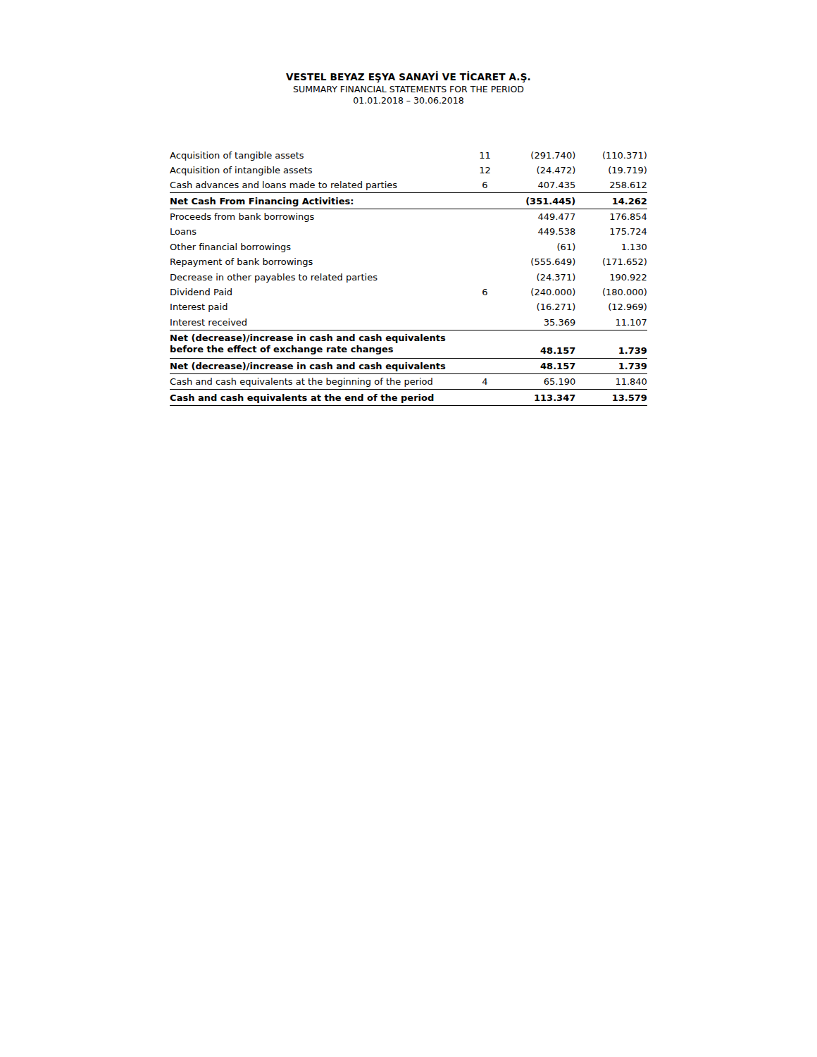VESTEL BEYAZ EŞYA SANAYİ VE TİCARET A.Ş.
SUMMARY FINANCIAL STATEMENTS FOR THE PERIOD
01.01.2018 – 30.06.2018
| Acquisition of tangible assets | 11 | (291.740) | (110.371) |
| Acquisition of intangible assets | 12 | (24.472) | (19.719) |
| Cash advances and loans made to related parties | 6 | 407.435 | 258.612 |
| Net Cash From Financing Activities: | | (351.445) | 14.262 |
| Proceeds from bank borrowings | | 449.477 | 176.854 |
| Loans | | 449.538 | 175.724 |
| Other financial borrowings | | (61) | 1.130 |
| Repayment of bank borrowings | | (555.649) | (171.652) |
| Decrease in other payables to related parties | | (24.371) | 190.922 |
| Dividend Paid | 6 | (240.000) | (180.000) |
| Interest paid | | (16.271) | (12.969) |
| Interest received | | 35.369 | 11.107 |
| Net (decrease)/increase in cash and cash equivalents before the effect of exchange rate changes | | 48.157 | 1.739 |
| Net (decrease)/increase in cash and cash equivalents | | 48.157 | 1.739 |
| Cash and cash equivalents at the beginning of the period | 4 | 65.190 | 11.840 |
| Cash and cash equivalents at the end of the period | | 113.347 | 13.579 |